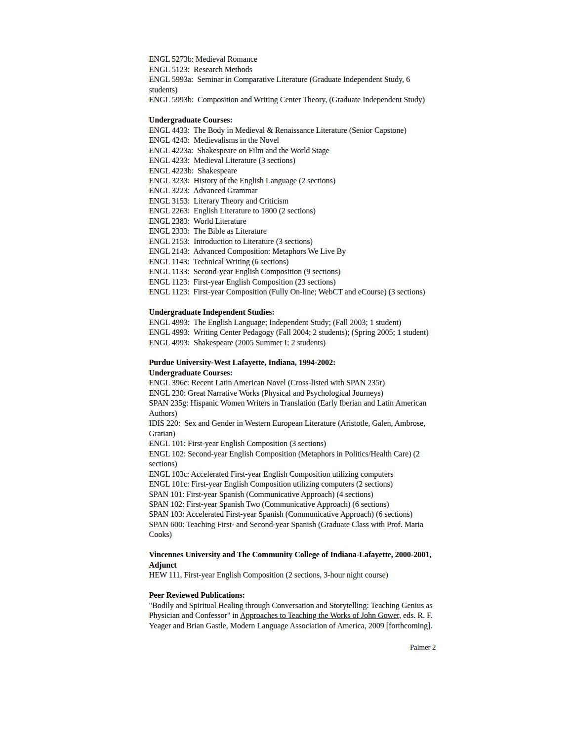ENGL 5273b: Medieval Romance
ENGL 5123: Research Methods
ENGL 5993a: Seminar in Comparative Literature (Graduate Independent Study, 6 students)
ENGL 5993b: Composition and Writing Center Theory, (Graduate Independent Study)
Undergraduate Courses:
ENGL 4433: The Body in Medieval & Renaissance Literature (Senior Capstone)
ENGL 4243: Medievalisms in the Novel
ENGL 4223a: Shakespeare on Film and the World Stage
ENGL 4233: Medieval Literature (3 sections)
ENGL 4223b: Shakespeare
ENGL 3233: History of the English Language (2 sections)
ENGL 3223: Advanced Grammar
ENGL 3153: Literary Theory and Criticism
ENGL 2263: English Literature to 1800 (2 sections)
ENGL 2383: World Literature
ENGL 2333: The Bible as Literature
ENGL 2153: Introduction to Literature (3 sections)
ENGL 2143: Advanced Composition: Metaphors We Live By
ENGL 1143: Technical Writing (6 sections)
ENGL 1133: Second-year English Composition (9 sections)
ENGL 1123: First-year English Composition (23 sections)
ENGL 1123: First-year Composition (Fully On-line; WebCT and eCourse) (3 sections)
Undergraduate Independent Studies:
ENGL 4993: The English Language; Independent Study; (Fall 2003; 1 student)
ENGL 4993: Writing Center Pedagogy (Fall 2004; 2 students); (Spring 2005; 1 student)
ENGL 4993: Shakespeare (2005 Summer I; 2 students)
Purdue University-West Lafayette, Indiana, 1994-2002:
Undergraduate Courses:
ENGL 396c: Recent Latin American Novel (Cross-listed with SPAN 235r)
ENGL 230: Great Narrative Works (Physical and Psychological Journeys)
SPAN 235g: Hispanic Women Writers in Translation (Early Iberian and Latin American Authors)
IDIS 220: Sex and Gender in Western European Literature (Aristotle, Galen, Ambrose, Gratian)
ENGL 101: First-year English Composition (3 sections)
ENGL 102: Second-year English Composition (Metaphors in Politics/Health Care) (2 sections)
ENGL 103c: Accelerated First-year English Composition utilizing computers
ENGL 101c: First-year English Composition utilizing computers (2 sections)
SPAN 101: First-year Spanish (Communicative Approach) (4 sections)
SPAN 102: First-year Spanish Two (Communicative Approach) (6 sections)
SPAN 103: Accelerated First-year Spanish (Communicative Approach) (6 sections)
SPAN 600: Teaching First- and Second-year Spanish (Graduate Class with Prof. Maria Cooks)
Vincennes University and The Community College of Indiana-Lafayette, 2000-2001, Adjunct
HEW 111, First-year English Composition (2 sections, 3-hour night course)
Peer Reviewed Publications:
"Bodily and Spiritual Healing through Conversation and Storytelling: Teaching Genius as Physician and Confessor" in Approaches to Teaching the Works of John Gower, eds. R. F. Yeager and Brian Gastle, Modern Language Association of America, 2009 [forthcoming].
Palmer 2